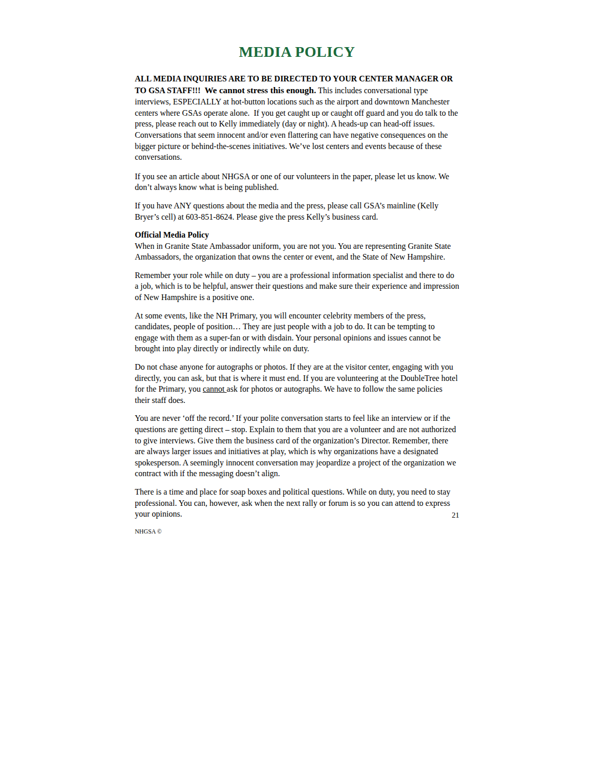MEDIA POLICY
ALL MEDIA INQUIRIES ARE TO BE DIRECTED TO YOUR CENTER MANAGER OR TO GSA STAFF!!! We cannot stress this enough. This includes conversational type interviews, ESPECIALLY at hot-button locations such as the airport and downtown Manchester centers where GSAs operate alone. If you get caught up or caught off guard and you do talk to the press, please reach out to Kelly immediately (day or night). A heads-up can head-off issues. Conversations that seem innocent and/or even flattering can have negative consequences on the bigger picture or behind-the-scenes initiatives. We’ve lost centers and events because of these conversations.
If you see an article about NHGSA or one of our volunteers in the paper, please let us know. We don’t always know what is being published.
If you have ANY questions about the media and the press, please call GSA’s mainline (Kelly Bryer’s cell) at 603-851-8624. Please give the press Kelly’s business card.
Official Media Policy
When in Granite State Ambassador uniform, you are not you. You are representing Granite State Ambassadors, the organization that owns the center or event, and the State of New Hampshire.
Remember your role while on duty – you are a professional information specialist and there to do a job, which is to be helpful, answer their questions and make sure their experience and impression of New Hampshire is a positive one.
At some events, like the NH Primary, you will encounter celebrity members of the press, candidates, people of position… They are just people with a job to do. It can be tempting to engage with them as a super-fan or with disdain. Your personal opinions and issues cannot be brought into play directly or indirectly while on duty.
Do not chase anyone for autographs or photos. If they are at the visitor center, engaging with you directly, you can ask, but that is where it must end. If you are volunteering at the DoubleTree hotel for the Primary, you cannot ask for photos or autographs. We have to follow the same policies their staff does.
You are never ‘off the record.’ If your polite conversation starts to feel like an interview or if the questions are getting direct – stop. Explain to them that you are a volunteer and are not authorized to give interviews. Give them the business card of the organization’s Director. Remember, there are always larger issues and initiatives at play, which is why organizations have a designated spokesperson. A seemingly innocent conversation may jeopardize a project of the organization we contract with if the messaging doesn’t align.
There is a time and place for soap boxes and political questions. While on duty, you need to stay professional. You can, however, ask when the next rally or forum is so you can attend to express your opinions.
21
NHGSA ©